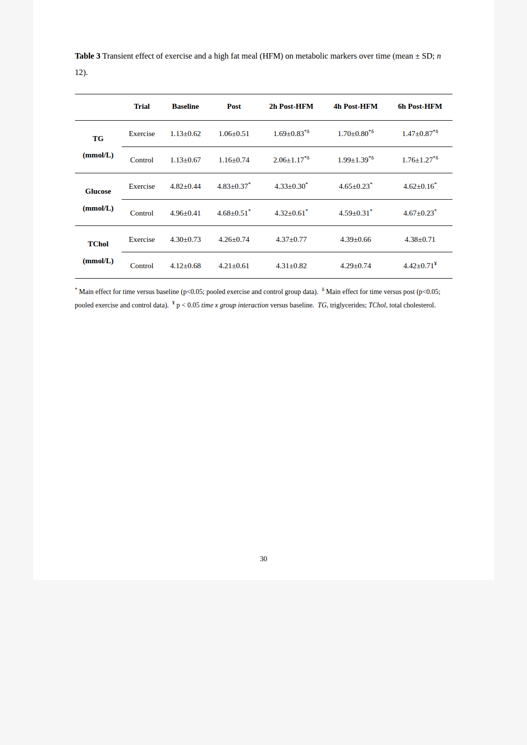Table 3 Transient effect of exercise and a high fat meal (HFM) on metabolic markers over time (mean ± SD; n 12).
| | Trial | Baseline | Post | 2h Post-HFM | 4h Post-HFM | 6h Post-HFM |
| --- | --- | --- | --- | --- | --- | --- |
| TG (mmol/L) | Exercise | 1.13±0.62 | 1.06±0.51 | 1.69±0.83 *δ | 1.70±0.80 *δ | 1.47±0.87 *δ |
| Control | 1.13±0.67 | 1.16±0.74 | 2.06±1.17 *δ | 1.99±1.39 *δ | 1.76±1.27 *δ |
| Glucose (mmol/L) | Exercise | 4.82±0.44 | 4.83±0.37 * | 4.33±0.30 * | 4.65±0.23 * | 4.62±0.16 * |
| Control | 4.96±0.41 | 4.68±0.51 * | 4.32±0.61 * | 4.59±0.31 * | 4.67±0.23 * |
| TChol (mmol/L) | Exercise | 4.30±0.73 | 4.26±0.74 | 4.37±0.77 | 4.39±0.66 | 4.38±0.71 |
| Control | 4.12±0.68 | 4.21±0.61 | 4.31±0.82 | 4.29±0.74 | 4.42±0.71 ¥ |
* Main effect for time versus baseline (p<0.05; pooled exercise and control group data). δ Main effect for time versus post (p<0.05; pooled exercise and control data). ¥ p < 0.05 time x group interaction versus baseline. TG, triglycerides; TChol, total cholesterol.
30